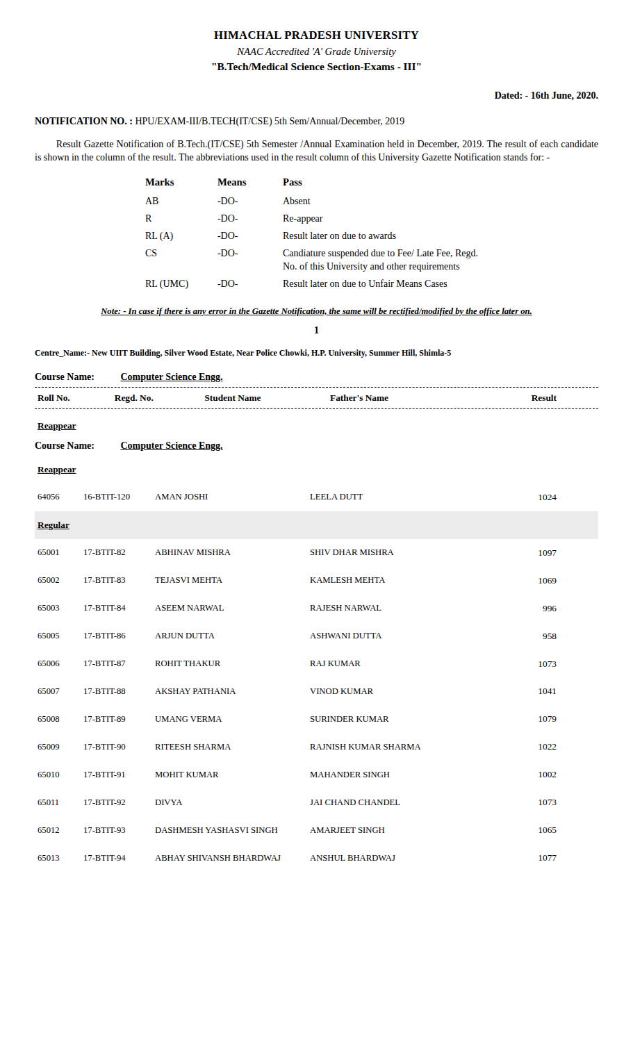HIMACHAL PRADESH UNIVERSITY
NAAC Accredited 'A' Grade University
"B.Tech/Medical Science Section-Exams - III"
Dated: - 16th June, 2020.
NOTIFICATION NO. : HPU/EXAM-III/B.TECH(IT/CSE) 5th Sem/Annual/December, 2019
Result Gazette Notification of B.Tech.(IT/CSE) 5th Semester /Annual Examination held in December, 2019. The result of each candidate is shown in the column of the result. The abbreviations used in the result column of this University Gazette Notification stands for: -
| Marks | Means | Pass |
| --- | --- | --- |
| AB | -DO- | Absent |
| R | -DO- | Re-appear |
| RL (A) | -DO- | Result later on due to awards |
| CS | -DO- | Candiature suspended due to Fee/ Late Fee, Regd. No. of this University and other requirements |
| RL (UMC) | -DO- | Result later on due to Unfair Means Cases |
Note: - In case if there is any error in the Gazette Notification, the same will be rectified/modified by the office later on.
1
Centre_Name:- New UIIT Building, Silver Wood Estate, Near Police Chowki, H.P. University, Summer Hill, Shimla-5
Course Name: Computer Science Engg.
| Roll No. | Regd. No. | Student Name | Father's Name | Result |
| --- | --- | --- | --- | --- |
| Reappear |
Course Name: Computer Science Engg.
| Reappear |
| 64056 | 16-BTIT-120 | AMAN JOSHI | LEELA DUTT | 1024 |
| Regular |
| 65001 | 17-BTIT-82 | ABHINAV MISHRA | SHIV DHAR MISHRA | 1097 |
| 65002 | 17-BTIT-83 | TEJASVI MEHTA | KAMLESH MEHTA | 1069 |
| 65003 | 17-BTIT-84 | ASEEM NARWAL | RAJESH NARWAL | 996 |
| 65005 | 17-BTIT-86 | ARJUN DUTTA | ASHWANI DUTTA | 958 |
| 65006 | 17-BTIT-87 | ROHIT THAKUR | RAJ KUMAR | 1073 |
| 65007 | 17-BTIT-88 | AKSHAY PATHANIA | VINOD KUMAR | 1041 |
| 65008 | 17-BTIT-89 | UMANG VERMA | SURINDER KUMAR | 1079 |
| 65009 | 17-BTIT-90 | RITEESH SHARMA | RAJNISH KUMAR SHARMA | 1022 |
| 65010 | 17-BTIT-91 | MOHIT KUMAR | MAHANDER SINGH | 1002 |
| 65011 | 17-BTIT-92 | DIVYA | JAI CHAND CHANDEL | 1073 |
| 65012 | 17-BTIT-93 | DASHMESH YASHASVI SINGH | AMARJEET SINGH | 1065 |
| 65013 | 17-BTIT-94 | ABHAY SHIVANSH BHARDWAJ | ANSHUL BHARDWAJ | 1077 |